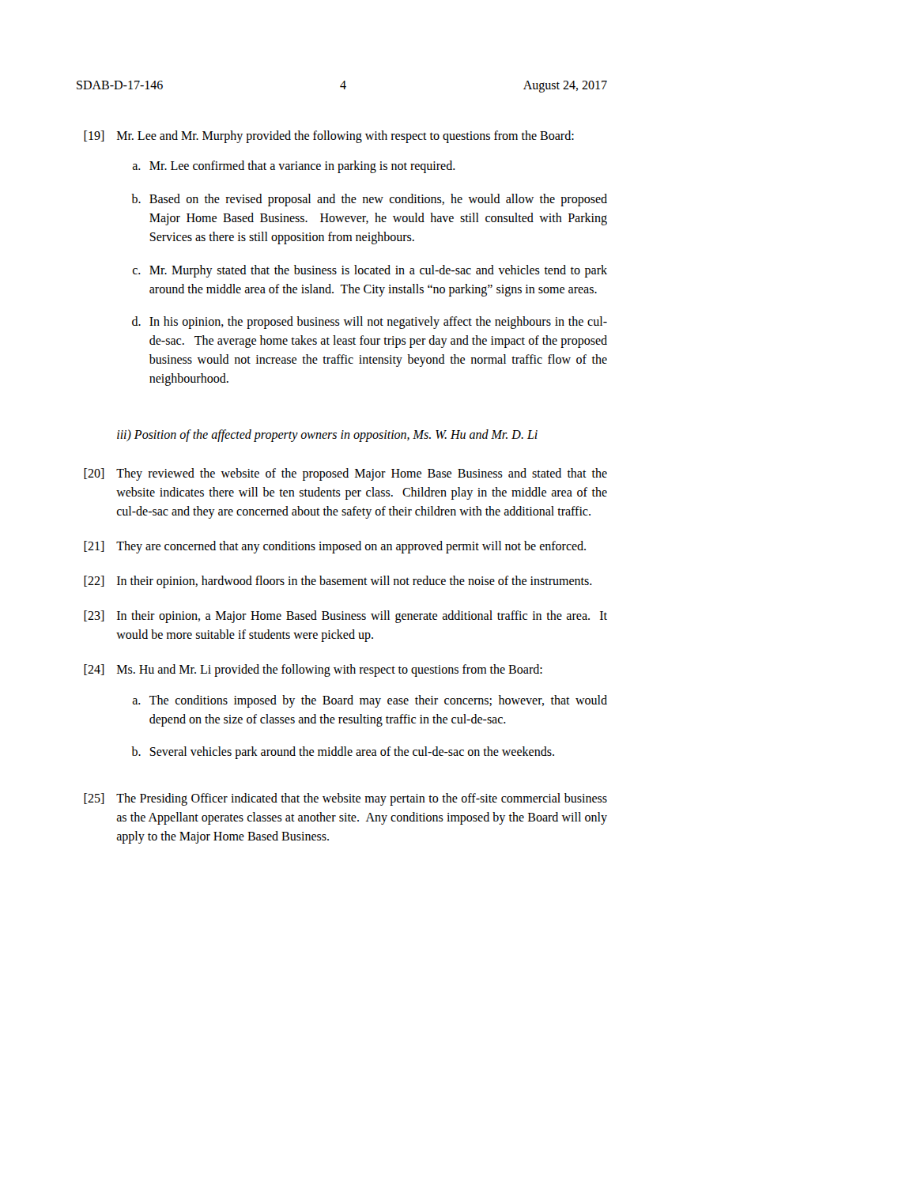SDAB-D-17-146
4
August 24, 2017
[19]
Mr. Lee and Mr. Murphy provided the following with respect to questions from the Board:
Mr. Lee confirmed that a variance in parking is not required.
Based on the revised proposal and the new conditions, he would allow the proposed Major Home Based Business. However, he would have still consulted with Parking Services as there is still opposition from neighbours.
Mr. Murphy stated that the business is located in a cul-de-sac and vehicles tend to park around the middle area of the island. The City installs “no parking” signs in some areas.
In his opinion, the proposed business will not negatively affect the neighbours in the cul-de-sac. The average home takes at least four trips per day and the impact of the proposed business would not increase the traffic intensity beyond the normal traffic flow of the neighbourhood.
iii) Position of the affected property owners in opposition, Ms. W. Hu and Mr. D. Li
[20]
They reviewed the website of the proposed Major Home Base Business and stated that the website indicates there will be ten students per class. Children play in the middle area of the cul-de-sac and they are concerned about the safety of their children with the additional traffic.
[21]
They are concerned that any conditions imposed on an approved permit will not be enforced.
[22]
In their opinion, hardwood floors in the basement will not reduce the noise of the instruments.
[23]
In their opinion, a Major Home Based Business will generate additional traffic in the area. It would be more suitable if students were picked up.
[24]
Ms. Hu and Mr. Li provided the following with respect to questions from the Board:
The conditions imposed by the Board may ease their concerns; however, that would depend on the size of classes and the resulting traffic in the cul-de-sac.
Several vehicles park around the middle area of the cul-de-sac on the weekends.
[25]
The Presiding Officer indicated that the website may pertain to the off-site commercial business as the Appellant operates classes at another site. Any conditions imposed by the Board will only apply to the Major Home Based Business.